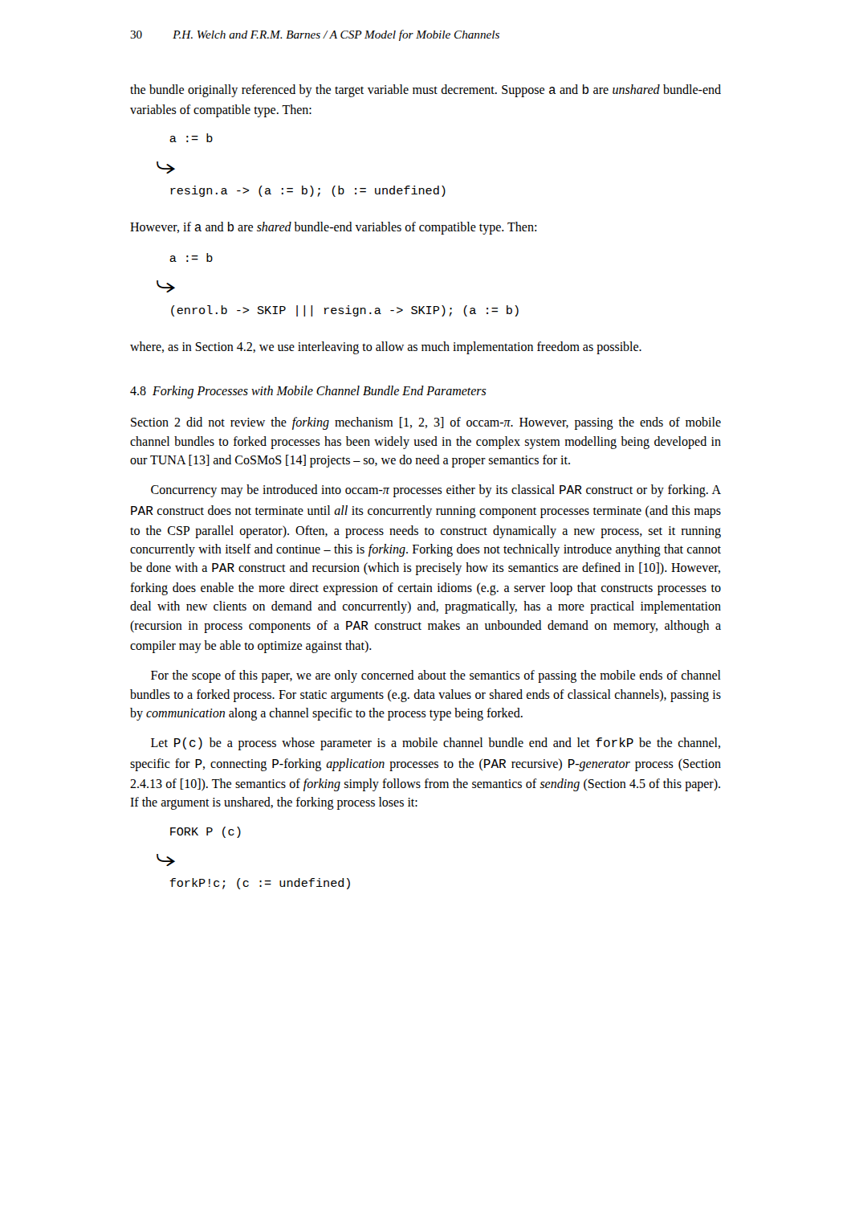30 P.H. Welch and F.R.M. Barnes / A CSP Model for Mobile Channels
the bundle originally referenced by the target variable must decrement. Suppose a and b are unshared bundle-end variables of compatible type. Then:
a := b
⤷
resign.a -> (a := b); (b := undefined)
However, if a and b are shared bundle-end variables of compatible type. Then:
a := b
⤷
(enrol.b -> SKIP ||| resign.a -> SKIP); (a := b)
where, as in Section 4.2, we use interleaving to allow as much implementation freedom as possible.
4.8 Forking Processes with Mobile Channel Bundle End Parameters
Section 2 did not review the forking mechanism [1, 2, 3] of occam-π. However, passing the ends of mobile channel bundles to forked processes has been widely used in the complex system modelling being developed in our TUNA [13] and CoSMoS [14] projects – so, we do need a proper semantics for it.
Concurrency may be introduced into occam-π processes either by its classical PAR construct or by forking. A PAR construct does not terminate until all its concurrently running component processes terminate (and this maps to the CSP parallel operator). Often, a process needs to construct dynamically a new process, set it running concurrently with itself and continue – this is forking. Forking does not technically introduce anything that cannot be done with a PAR construct and recursion (which is precisely how its semantics are defined in [10]). However, forking does enable the more direct expression of certain idioms (e.g. a server loop that constructs processes to deal with new clients on demand and concurrently) and, pragmatically, has a more practical implementation (recursion in process components of a PAR construct makes an unbounded demand on memory, although a compiler may be able to optimize against that).
For the scope of this paper, we are only concerned about the semantics of passing the mobile ends of channel bundles to a forked process. For static arguments (e.g. data values or shared ends of classical channels), passing is by communication along a channel specific to the process type being forked.
Let P(c) be a process whose parameter is a mobile channel bundle end and let forkP be the channel, specific for P, connecting P-forking application processes to the (PAR recursive) P-generator process (Section 2.4.13 of [10]). The semantics of forking simply follows from the semantics of sending (Section 4.5 of this paper). If the argument is unshared, the forking process loses it:
FORK P (c)
⤷
forkP!c; (c := undefined)